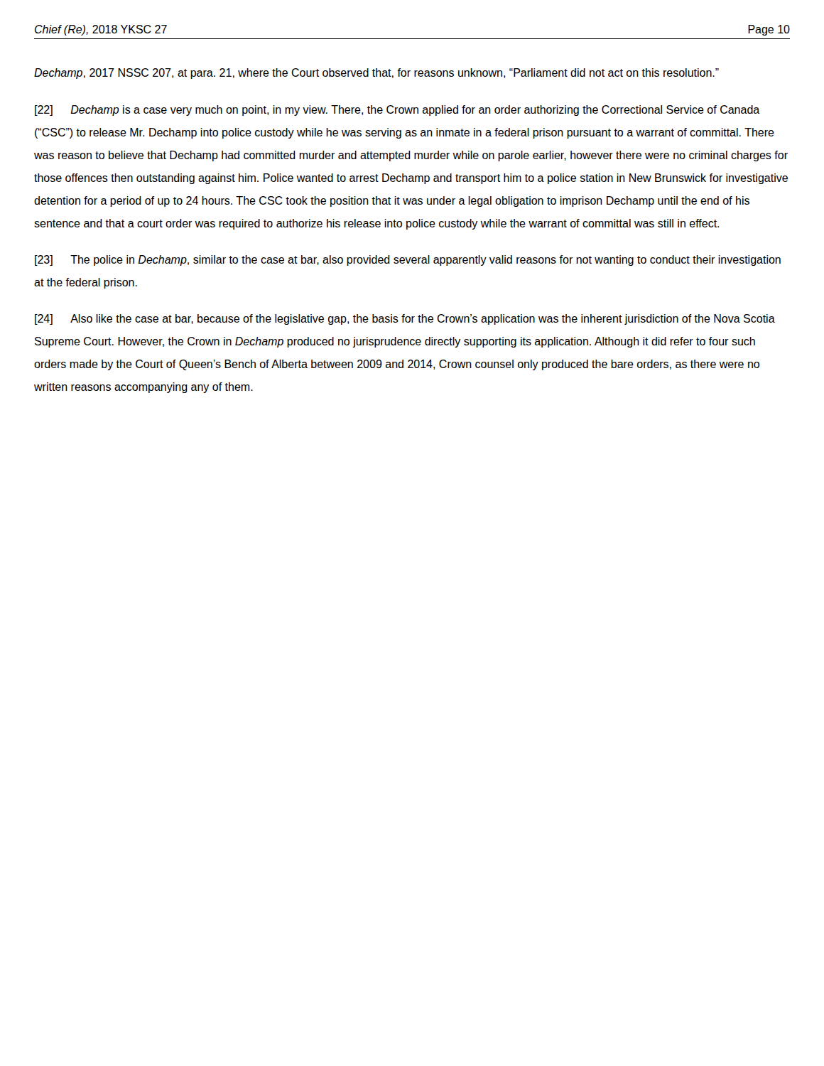Chief (Re), 2018 YKSC 27
Page 10
Dechamp, 2017 NSSC 207, at para. 21, where the Court observed that, for reasons unknown, “Parliament did not act on this resolution.”
[22] Dechamp is a case very much on point, in my view. There, the Crown applied for an order authorizing the Correctional Service of Canada (“CSC”) to release Mr. Dechamp into police custody while he was serving as an inmate in a federal prison pursuant to a warrant of committal. There was reason to believe that Dechamp had committed murder and attempted murder while on parole earlier, however there were no criminal charges for those offences then outstanding against him. Police wanted to arrest Dechamp and transport him to a police station in New Brunswick for investigative detention for a period of up to 24 hours. The CSC took the position that it was under a legal obligation to imprison Dechamp until the end of his sentence and that a court order was required to authorize his release into police custody while the warrant of committal was still in effect.
[23] The police in Dechamp, similar to the case at bar, also provided several apparently valid reasons for not wanting to conduct their investigation at the federal prison.
[24] Also like the case at bar, because of the legislative gap, the basis for the Crown’s application was the inherent jurisdiction of the Nova Scotia Supreme Court. However, the Crown in Dechamp produced no jurisprudence directly supporting its application. Although it did refer to four such orders made by the Court of Queen’s Bench of Alberta between 2009 and 2014, Crown counsel only produced the bare orders, as there were no written reasons accompanying any of them.